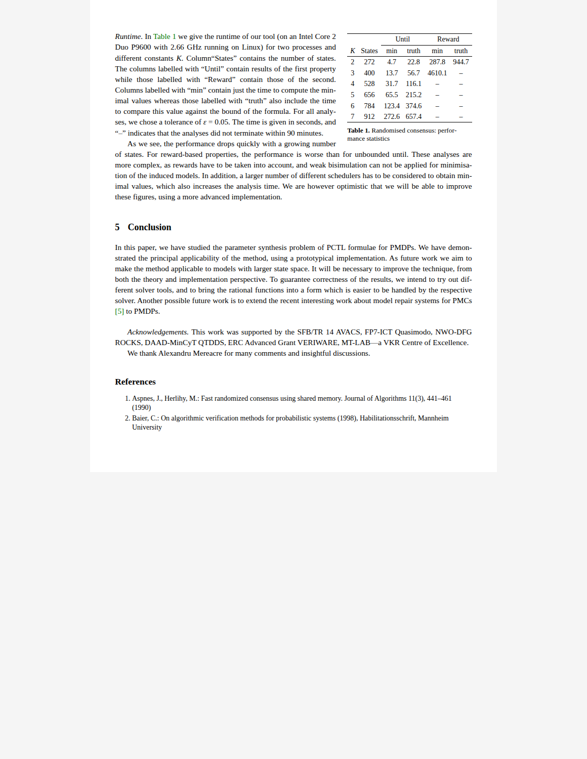| K | States | Until | Reward |
| --- | --- | --- | --- |
| min | truth | min | truth |
| 2 | 272 | 4.7 | 22.8 | 287.8 | 944.7 |
| 3 | 400 | 13.7 | 56.7 | 4610.1 | – |
| 4 | 528 | 31.7 | 116.1 | – | – |
| 5 | 656 | 65.5 | 215.2 | – | – |
| 6 | 784 | 123.4 | 374.6 | – | – |
| 7 | 912 | 272.6 | 657.4 | – | – |
Table 1. Randomised consensus: performance statistics
Runtime. In Table 1 we give the runtime of our tool (on an Intel Core 2 Duo P9600 with 2.66 GHz running on Linux) for two processes and different constants K. Column“States” contains the number of states. The columns labelled with “Until” contain results of the first property while those labelled with “Reward” contain those of the second. Columns labelled with “min” contain just the time to compute the minimal values whereas those labelled with “truth” also include the time to compare this value against the bound of the formula. For all analyses, we chose a tolerance of ε = 0.05. The time is given in seconds, and “–” indicates that the analyses did not terminate within 90 minutes.
As we see, the performance drops quickly with a growing number of states. For reward-based properties, the performance is worse than for unbounded until. These analyses are more complex, as rewards have to be taken into account, and weak bisimulation can not be applied for minimisation of the induced models. In addition, a larger number of different schedulers has to be considered to obtain minimal values, which also increases the analysis time. We are however optimistic that we will be able to improve these figures, using a more advanced implementation.
5 Conclusion
In this paper, we have studied the parameter synthesis problem of PCTL formulae for PMDPs. We have demonstrated the principal applicability of the method, using a prototypical implementation. As future work we aim to make the method applicable to models with larger state space. It will be necessary to improve the technique, from both the theory and implementation perspective. To guarantee correctness of the results, we intend to try out different solver tools, and to bring the rational functions into a form which is easier to be handled by the respective solver. Another possible future work is to extend the recent interesting work about model repair systems for PMCs [5] to PMDPs.
Acknowledgements. This work was supported by the SFB/TR 14 AVACS, FP7-ICT Quasimodo, NWO-DFG ROCKS, DAAD-MinCyT QTDDS, ERC Advanced Grant VERIWARE, MT-LAB—a VKR Centre of Excellence.
We thank Alexandru Mereacre for many comments and insightful discussions.
References
Aspnes, J., Herlihy, M.: Fast randomized consensus using shared memory. Journal of Algorithms 11(3), 441–461 (1990)
Baier, C.: On algorithmic verification methods for probabilistic systems (1998), Habilitationsschrift, Mannheim University